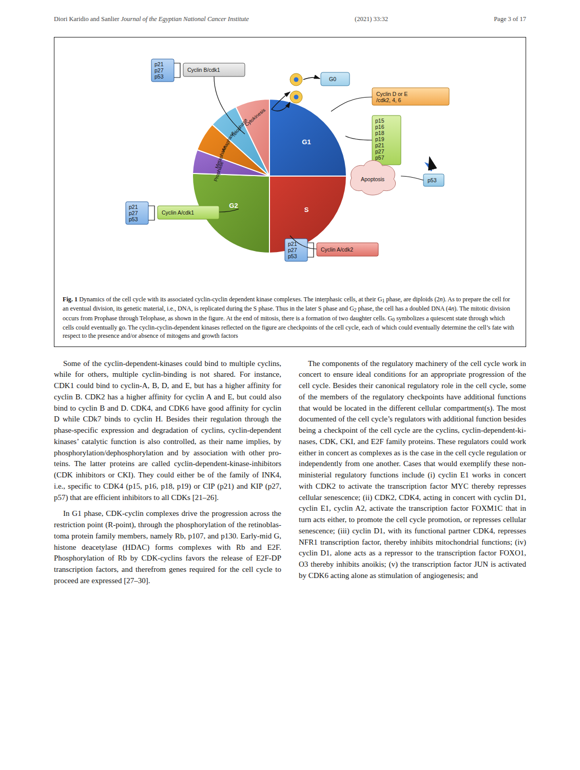Diori Karidio and Sanlier Journal of the Egyptian National Cancer Institute
(2021) 33:32
Page 3 of 17
G1 S G2 Prophase Metaphase Anaphase Telophase Cytokinesis p21 p27 p53 Cyclin B/cdk1 G0 Cyclin D or E /cdk2, 4, 6 p15 p16 p18 p19 p21 p27 p57 Apoptosis p53 p21 p27 p53 Cyclin A/cdk1 p21 p27 p53 Cyclin A/cdk2
Fig. 1 Dynamics of the cell cycle with its associated cyclin-cyclin dependent kinase complexes. The interphasic cells, at their G1 phase, are diploids (2n). As to prepare the cell for an eventual division, its genetic material, i.e., DNA, is replicated during the S phase. Thus in the later S phase and G2 phase, the cell has a doubled DNA (4n). The mitotic division occurs from Prophase through Telophase, as shown in the figure. At the end of mitosis, there is a formation of two daughter cells. G0 symbolizes a quiescent state through which cells could eventually go. The cyclin-cyclin-dependent kinases reflected on the figure are checkpoints of the cell cycle, each of which could eventually determine the cell’s fate with respect to the presence and/or absence of mitogens and growth factors
Some of the cyclin-dependent-kinases could bind to multiple cyclins, while for others, multiple cyclin-binding is not shared. For instance, CDK1 could bind to cyclin-A, B, D, and E, but has a higher affinity for cyclin B. CDK2 has a higher affinity for cyclin A and E, but could also bind to cyclin B and D. CDK4, and CDK6 have good affinity for cyclin D while CDk7 binds to cyclin H. Besides their regulation through the phase-specific expression and degradation of cyclins, cyclin-dependent kinases’ catalytic function is also controlled, as their name implies, by phosphorylation/dephosphorylation and by association with other proteins. The latter proteins are called cyclin-dependent-kinase-inhibitors (CDK inhibitors or CKI). They could either be of the family of INK4, i.e., specific to CDK4 (p15, p16, p18, p19) or CIP (p21) and KIP (p27, p57) that are efficient inhibitors to all CDKs [21–26].
In G1 phase, CDK-cyclin complexes drive the progression across the restriction point (R-point), through the phosphorylation of the retinoblastoma protein family members, namely Rb, p107, and p130. Early-mid G, histone deacetylase (HDAC) forms complexes with Rb and E2F. Phosphorylation of Rb by CDK-cyclins favors the release of E2F-DP transcription factors, and therefrom genes required for the cell cycle to proceed are expressed [27–30].
The components of the regulatory machinery of the cell cycle work in concert to ensure ideal conditions for an appropriate progression of the cell cycle. Besides their canonical regulatory role in the cell cycle, some of the members of the regulatory checkpoints have additional functions that would be located in the different cellular compartment(s). The most documented of the cell cycle’s regulators with additional function besides being a checkpoint of the cell cycle are the cyclins, cyclin-dependent-kinases, CDK, CKI, and E2F family proteins. These regulators could work either in concert as complexes as is the case in the cell cycle regulation or independently from one another. Cases that would exemplify these non-ministerial regulatory functions include (i) cyclin E1 works in concert with CDK2 to activate the transcription factor MYC thereby represses cellular senescence; (ii) CDK2, CDK4, acting in concert with cyclin D1, cyclin E1, cyclin A2, activate the transcription factor FOXM1C that in turn acts either, to promote the cell cycle promotion, or represses cellular senescence; (iii) cyclin D1, with its functional partner CDK4, represses NFR1 transcription factor, thereby inhibits mitochondrial functions; (iv) cyclin D1, alone acts as a repressor to the transcription factor FOXO1, O3 thereby inhibits anoikis; (v) the transcription factor JUN is activated by CDK6 acting alone as stimulation of angiogenesis; and